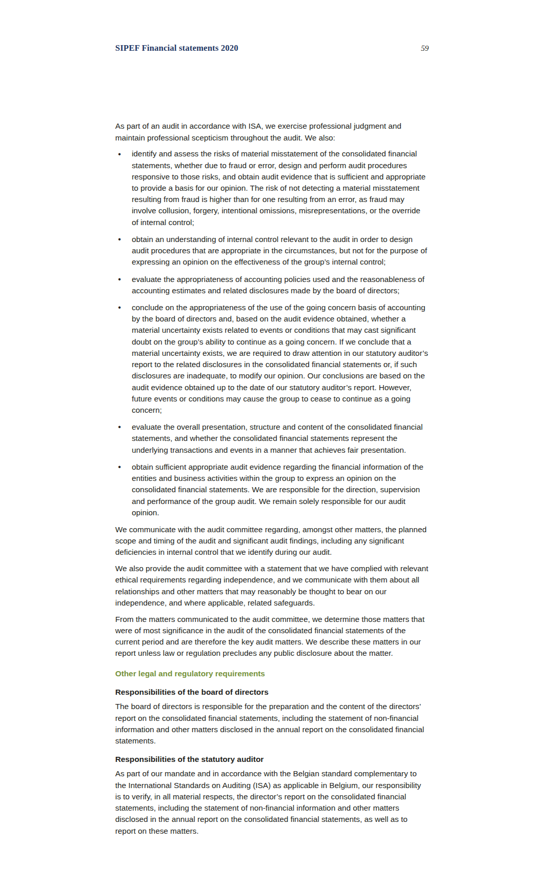SIPEF Financial statements 2020
59
As part of an audit in accordance with ISA, we exercise professional judgment and maintain professional scepticism throughout the audit. We also:
identify and assess the risks of material misstatement of the consolidated financial statements, whether due to fraud or error, design and perform audit procedures responsive to those risks, and obtain audit evidence that is sufficient and appropriate to provide a basis for our opinion. The risk of not detecting a material misstatement resulting from fraud is higher than for one resulting from an error, as fraud may involve collusion, forgery, intentional omissions, misrepresentations, or the override of internal control;
obtain an understanding of internal control relevant to the audit in order to design audit procedures that are appropriate in the circumstances, but not for the purpose of expressing an opinion on the effectiveness of the group’s internal control;
evaluate the appropriateness of accounting policies used and the reasonableness of accounting estimates and related disclosures made by the board of directors;
conclude on the appropriateness of the use of the going concern basis of accounting by the board of directors and, based on the audit evidence obtained, whether a material uncertainty exists related to events or conditions that may cast significant doubt on the group’s ability to continue as a going concern. If we conclude that a material uncertainty exists, we are required to draw attention in our statutory auditor’s report to the related disclosures in the consolidated financial statements or, if such disclosures are inadequate, to modify our opinion. Our conclusions are based on the audit evidence obtained up to the date of our statutory auditor’s report. However, future events or conditions may cause the group to cease to continue as a going concern;
evaluate the overall presentation, structure and content of the consolidated financial statements, and whether the consolidated financial statements represent the underlying transactions and events in a manner that achieves fair presentation.
obtain sufficient appropriate audit evidence regarding the financial information of the entities and business activities within the group to express an opinion on the consolidated financial statements. We are responsible for the direction, supervision and performance of the group audit. We remain solely responsible for our audit opinion.
We communicate with the audit committee regarding, amongst other matters, the planned scope and timing of the audit and significant audit findings, including any significant deficiencies in internal control that we identify during our audit.
We also provide the audit committee with a statement that we have complied with relevant ethical requirements regarding independence, and we communicate with them about all relationships and other matters that may reasonably be thought to bear on our independence, and where applicable, related safeguards.
From the matters communicated to the audit committee, we determine those matters that were of most significance in the audit of the consolidated financial statements of the current period and are therefore the key audit matters. We describe these matters in our report unless law or regulation precludes any public disclosure about the matter.
Other legal and regulatory requirements
Responsibilities of the board of directors
The board of directors is responsible for the preparation and the content of the directors’ report on the consolidated financial statements, including the statement of non-financial information and other matters disclosed in the annual report on the consolidated financial statements.
Responsibilities of the statutory auditor
As part of our mandate and in accordance with the Belgian standard complementary to the International Standards on Auditing (ISA) as applicable in Belgium, our responsibility is to verify, in all material respects, the director’s report on the consolidated financial statements, including the statement of non-financial information and other matters disclosed in the annual report on the consolidated financial statements, as well as to report on these matters.